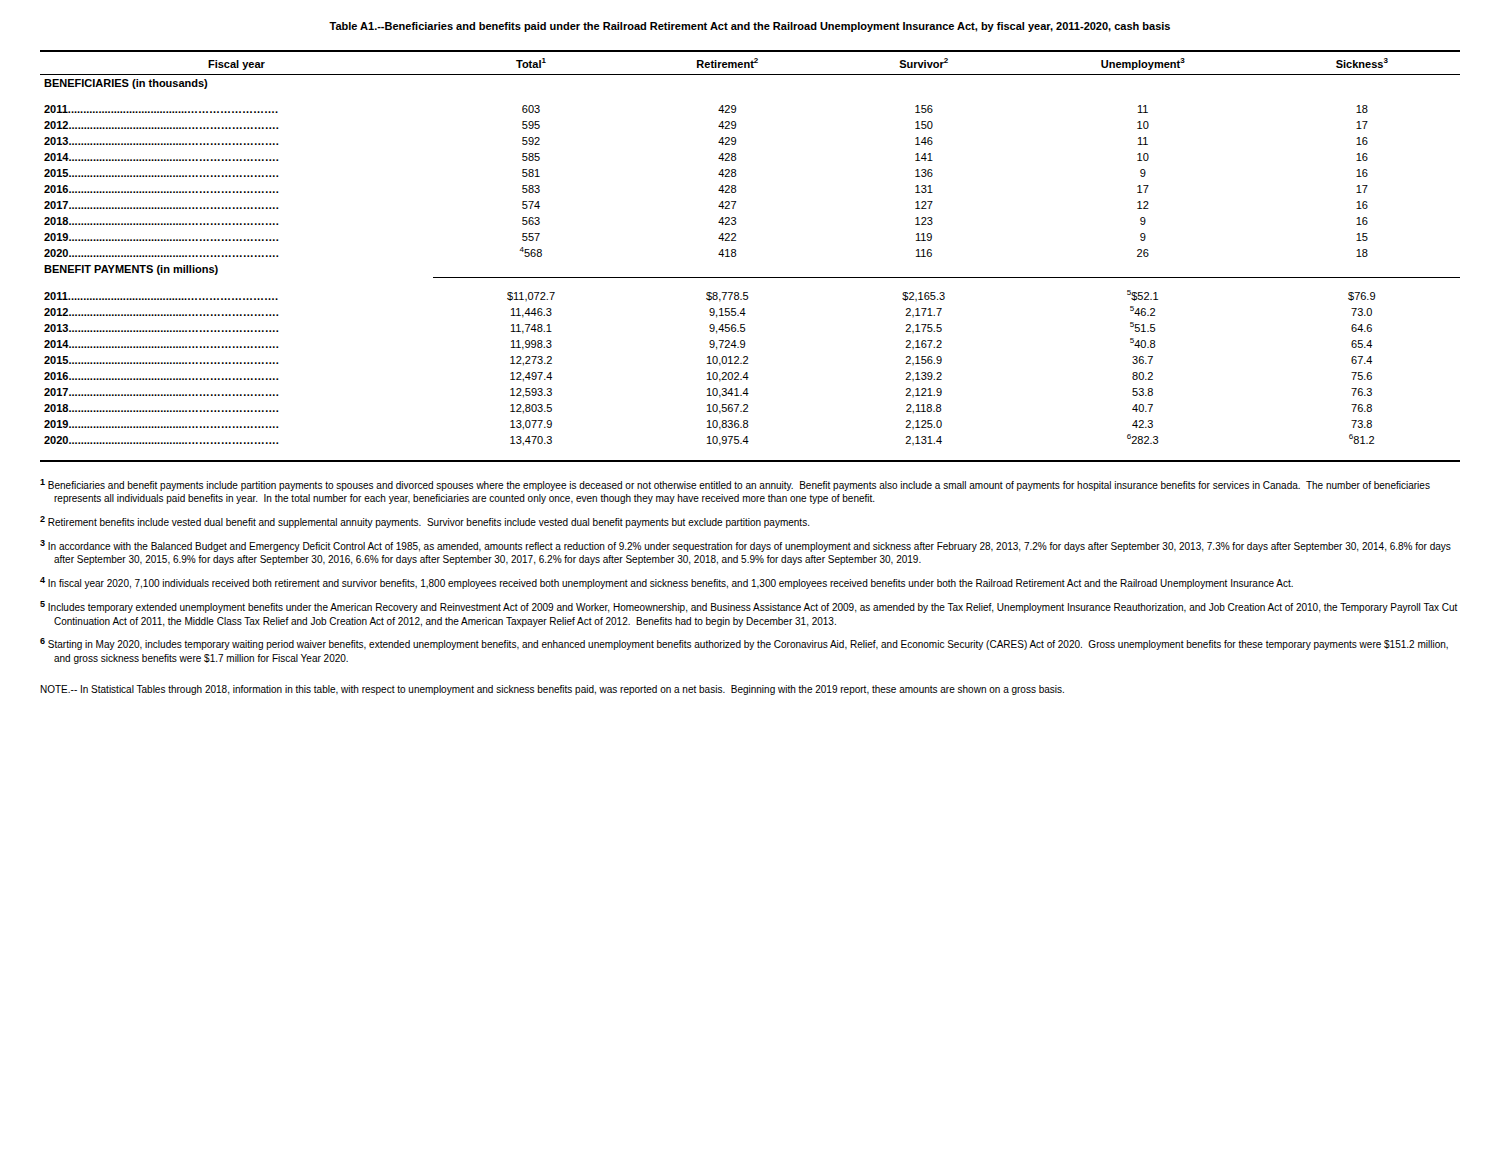Table A1.--Beneficiaries and benefits paid under the Railroad Retirement Act and the Railroad Unemployment Insurance Act, by fiscal year, 2011-2020, cash basis
| Fiscal year | Total 1 | Retirement 2 | Survivor 2 | Unemployment 3 | Sickness 3 |
| --- | --- | --- | --- | --- | --- |
| BENEFICIARIES (in thousands) |
| 2011.......................................……………………. | 603 | 429 | 156 | 11 | 18 |
| 2012.......................................……………………. | 595 | 429 | 150 | 10 | 17 |
| 2013.......................................……………………. | 592 | 429 | 146 | 11 | 16 |
| 2014.......................................……………………. | 585 | 428 | 141 | 10 | 16 |
| 2015.......................................……………………. | 581 | 428 | 136 | 9 | 16 |
| 2016.......................................……………………. | 583 | 428 | 131 | 17 | 17 |
| 2017.......................................……………………. | 574 | 427 | 127 | 12 | 16 |
| 2018.......................................……………………. | 563 | 423 | 123 | 9 | 16 |
| 2019.......................................……………………. | 557 | 422 | 119 | 9 | 15 |
| 2020.......................................……………………. | 4 568 | 418 | 116 | 26 | 18 |
| BENEFIT PAYMENTS (in millions) | |
| 2011.......................................……………………. | $11,072.7 | $8,778.5 | $2,165.3 | 5 $52.1 | $76.9 |
| 2012.......................................……………………. | 11,446.3 | 9,155.4 | 2,171.7 | 5 46.2 | 73.0 |
| 2013.......................................……………………. | 11,748.1 | 9,456.5 | 2,175.5 | 5 51.5 | 64.6 |
| 2014.......................................……………………. | 11,998.3 | 9,724.9 | 2,167.2 | 5 40.8 | 65.4 |
| 2015.......................................……………………. | 12,273.2 | 10,012.2 | 2,156.9 | 36.7 | 67.4 |
| 2016.......................................……………………. | 12,497.4 | 10,202.4 | 2,139.2 | 80.2 | 75.6 |
| 2017.......................................……………………. | 12,593.3 | 10,341.4 | 2,121.9 | 53.8 | 76.3 |
| 2018.......................................……………………. | 12,803.5 | 10,567.2 | 2,118.8 | 40.7 | 76.8 |
| 2019.......................................……………………. | 13,077.9 | 10,836.8 | 2,125.0 | 42.3 | 73.8 |
| 2020.......................................……………………. | 13,470.3 | 10,975.4 | 2,131.4 | 6 282.3 | 6 81.2 |
1 Beneficiaries and benefit payments include partition payments to spouses and divorced spouses where the employee is deceased or not otherwise entitled to an annuity. Benefit payments also include a small amount of payments for hospital insurance benefits for services in Canada. The number of beneficiaries represents all individuals paid benefits in year. In the total number for each year, beneficiaries are counted only once, even though they may have received more than one type of benefit.
2 Retirement benefits include vested dual benefit and supplemental annuity payments. Survivor benefits include vested dual benefit payments but exclude partition payments.
3 In accordance with the Balanced Budget and Emergency Deficit Control Act of 1985, as amended, amounts reflect a reduction of 9.2% under sequestration for days of unemployment and sickness after February 28, 2013, 7.2% for days after September 30, 2013, 7.3% for days after September 30, 2014, 6.8% for days after September 30, 2015, 6.9% for days after September 30, 2016, 6.6% for days after September 30, 2017, 6.2% for days after September 30, 2018, and 5.9% for days after September 30, 2019.
4 In fiscal year 2020, 7,100 individuals received both retirement and survivor benefits, 1,800 employees received both unemployment and sickness benefits, and 1,300 employees received benefits under both the Railroad Retirement Act and the Railroad Unemployment Insurance Act.
5 Includes temporary extended unemployment benefits under the American Recovery and Reinvestment Act of 2009 and Worker, Homeownership, and Business Assistance Act of 2009, as amended by the Tax Relief, Unemployment Insurance Reauthorization, and Job Creation Act of 2010, the Temporary Payroll Tax Cut Continuation Act of 2011, the Middle Class Tax Relief and Job Creation Act of 2012, and the American Taxpayer Relief Act of 2012. Benefits had to begin by December 31, 2013.
6 Starting in May 2020, includes temporary waiting period waiver benefits, extended unemployment benefits, and enhanced unemployment benefits authorized by the Coronavirus Aid, Relief, and Economic Security (CARES) Act of 2020. Gross unemployment benefits for these temporary payments were $151.2 million, and gross sickness benefits were $1.7 million for Fiscal Year 2020.
NOTE.-- In Statistical Tables through 2018, information in this table, with respect to unemployment and sickness benefits paid, was reported on a net basis. Beginning with the 2019 report, these amounts are shown on a gross basis.